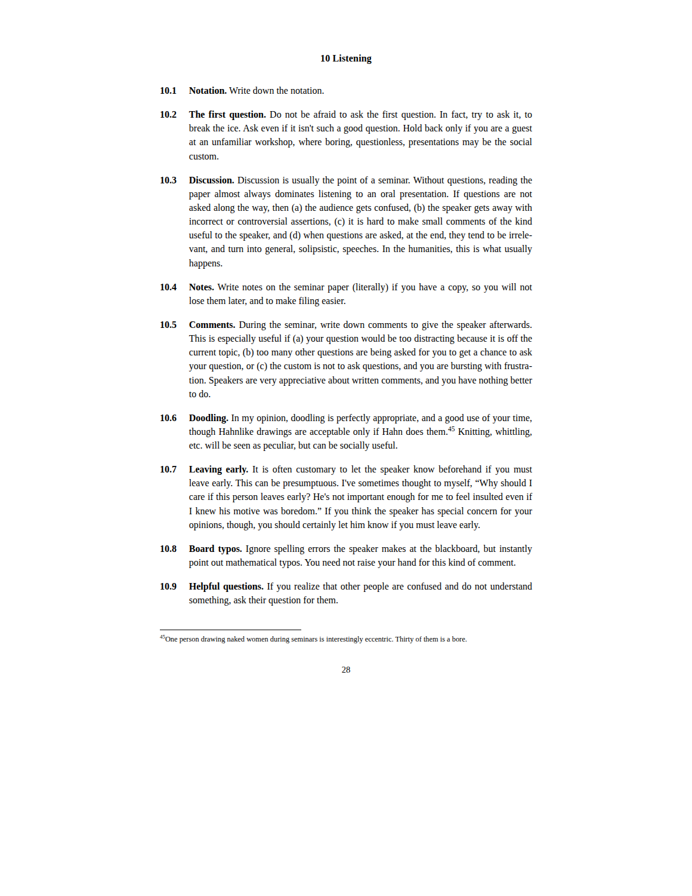10 Listening
10.1
Notation. Write down the notation.
10.2
The first question. Do not be afraid to ask the first question. In fact, try to ask it, to break the ice. Ask even if it isn't such a good question. Hold back only if you are a guest at an unfamiliar workshop, where boring, questionless, presentations may be the social custom.
10.3
Discussion. Discussion is usually the point of a seminar. Without questions, reading the paper almost always dominates listening to an oral presentation. If questions are not asked along the way, then (a) the audience gets confused, (b) the speaker gets away with incorrect or controversial assertions, (c) it is hard to make small comments of the kind useful to the speaker, and (d) when questions are asked, at the end, they tend to be irrelevant, and turn into general, solipsistic, speeches. In the humanities, this is what usually happens.
10.4
Notes. Write notes on the seminar paper (literally) if you have a copy, so you will not lose them later, and to make filing easier.
10.5
Comments. During the seminar, write down comments to give the speaker afterwards. This is especially useful if (a) your question would be too distracting because it is off the current topic, (b) too many other questions are being asked for you to get a chance to ask your question, or (c) the custom is not to ask questions, and you are bursting with frustration. Speakers are very appreciative about written comments, and you have nothing better to do.
10.6
Doodling. In my opinion, doodling is perfectly appropriate, and a good use of your time, though Hahnlike drawings are acceptable only if Hahn does them.45 Knitting, whittling, etc. will be seen as peculiar, but can be socially useful.
10.7
Leaving early. It is often customary to let the speaker know beforehand if you must leave early. This can be presumptuous. I've sometimes thought to myself, “Why should I care if this person leaves early? He's not important enough for me to feel insulted even if I knew his motive was boredom.” If you think the speaker has special concern for your opinions, though, you should certainly let him know if you must leave early.
10.8
Board typos. Ignore spelling errors the speaker makes at the blackboard, but instantly point out mathematical typos. You need not raise your hand for this kind of comment.
10.9
Helpful questions. If you realize that other people are confused and do not understand something, ask their question for them.
45One person drawing naked women during seminars is interestingly eccentric. Thirty of them is a bore.
28